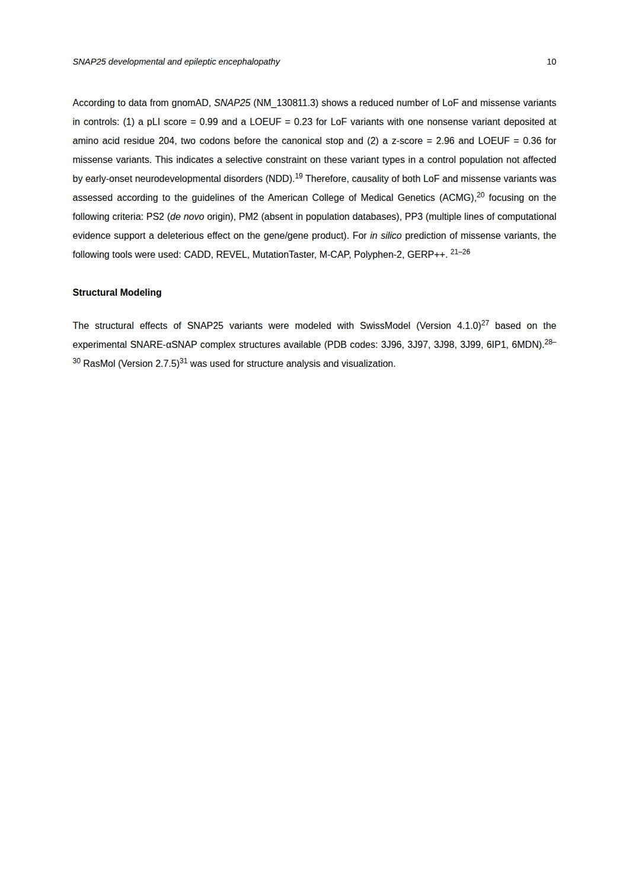SNAP25 developmental and epileptic encephalopathy 10
According to data from gnomAD, SNAP25 (NM_130811.3) shows a reduced number of LoF and missense variants in controls: (1) a pLI score = 0.99 and a LOEUF = 0.23 for LoF variants with one nonsense variant deposited at amino acid residue 204, two codons before the canonical stop and (2) a z-score = 2.96 and LOEUF = 0.36 for missense variants. This indicates a selective constraint on these variant types in a control population not affected by early-onset neurodevelopmental disorders (NDD).19 Therefore, causality of both LoF and missense variants was assessed according to the guidelines of the American College of Medical Genetics (ACMG),20 focusing on the following criteria: PS2 (de novo origin), PM2 (absent in population databases), PP3 (multiple lines of computational evidence support a deleterious effect on the gene/gene product). For in silico prediction of missense variants, the following tools were used: CADD, REVEL, MutationTaster, M-CAP, Polyphen-2, GERP++. 21–26
Structural Modeling
The structural effects of SNAP25 variants were modeled with SwissModel (Version 4.1.0)27 based on the experimental SNARE-αSNAP complex structures available (PDB codes: 3J96, 3J97, 3J98, 3J99, 6IP1, 6MDN).28–30 RasMol (Version 2.7.5)31 was used for structure analysis and visualization.